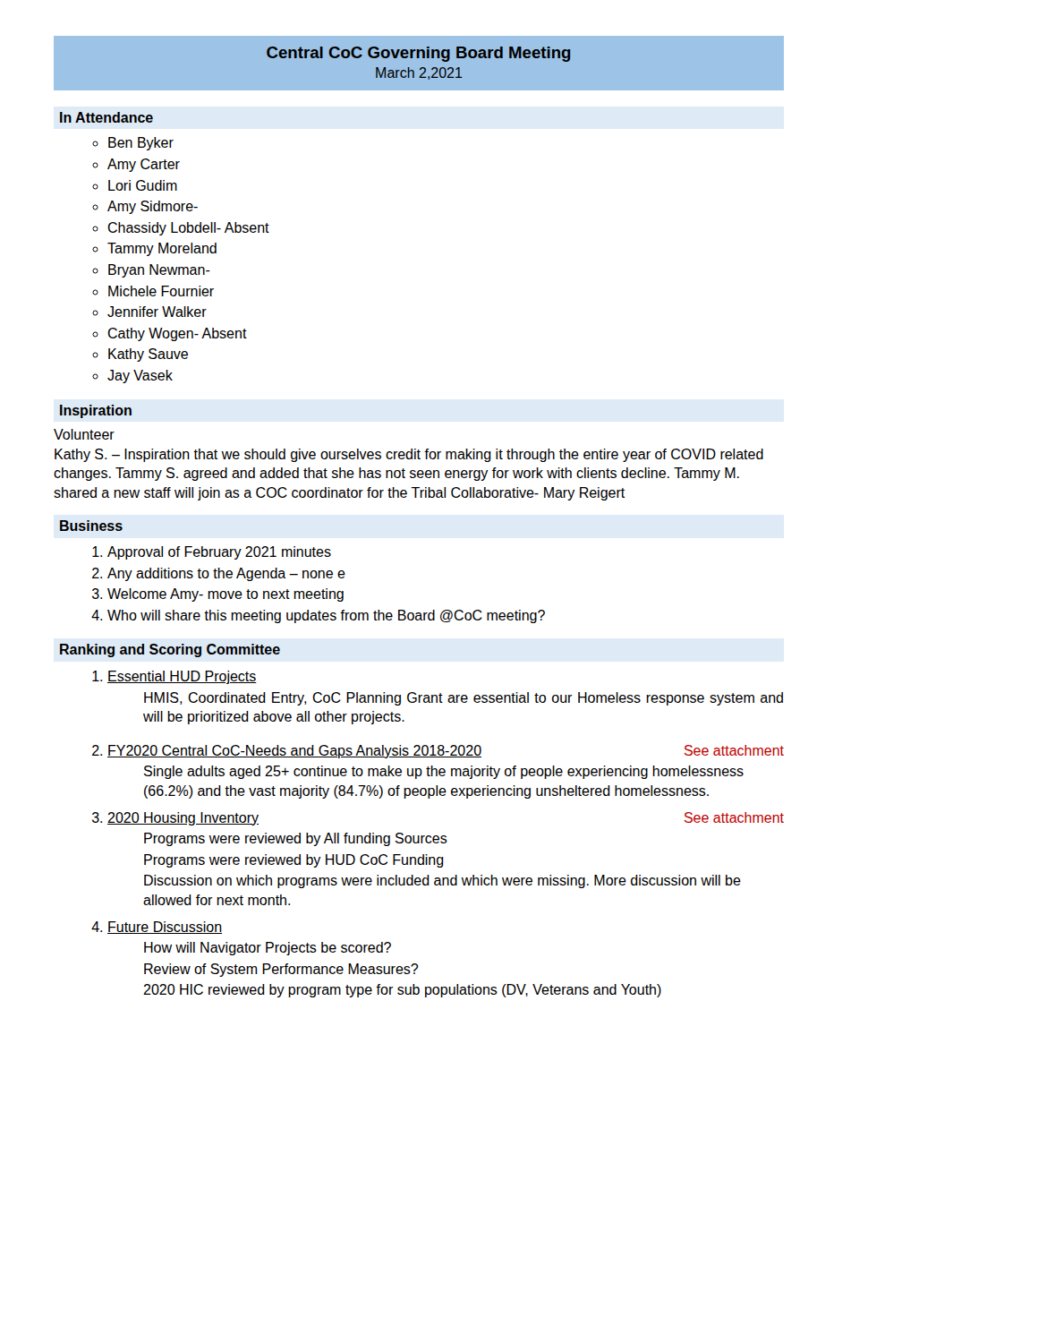Central CoC Governing Board Meeting
March 2,2021
In Attendance
Ben Byker
Amy Carter
Lori Gudim
Amy Sidmore-
Chassidy Lobdell- Absent
Tammy Moreland
Bryan Newman-
Michele Fournier
Jennifer Walker
Cathy Wogen- Absent
Kathy Sauve
Jay Vasek
Inspiration
Volunteer
Kathy S. – Inspiration that we should give ourselves credit for making it through the entire year of COVID related changes. Tammy S. agreed and added that she has not seen energy for work with clients decline. Tammy M. shared a new staff will join as a COC coordinator for the Tribal Collaborative- Mary Reigert
Business
Approval of February 2021 minutes
Any additions to the Agenda – none e
Welcome Amy- move to next meeting
Who will share this meeting updates from the Board @CoC meeting?
Ranking and Scoring Committee
Essential HUD Projects
HMIS, Coordinated Entry, CoC Planning Grant are essential to our Homeless response system and will be prioritized above all other projects.
FY2020 Central CoC-Needs and Gaps Analysis 2018-2020 See attachment
Single adults aged 25+ continue to make up the majority of people experiencing homelessness (66.2%) and the vast majority (84.7%) of people experiencing unsheltered homelessness.
2020 Housing Inventory See attachment
Programs were reviewed by All funding Sources
Programs were reviewed by HUD CoC Funding
Discussion on which programs were included and which were missing. More discussion will be allowed for next month.
Future Discussion
How will Navigator Projects be scored?
Review of System Performance Measures?
2020 HIC reviewed by program type for sub populations (DV, Veterans and Youth)